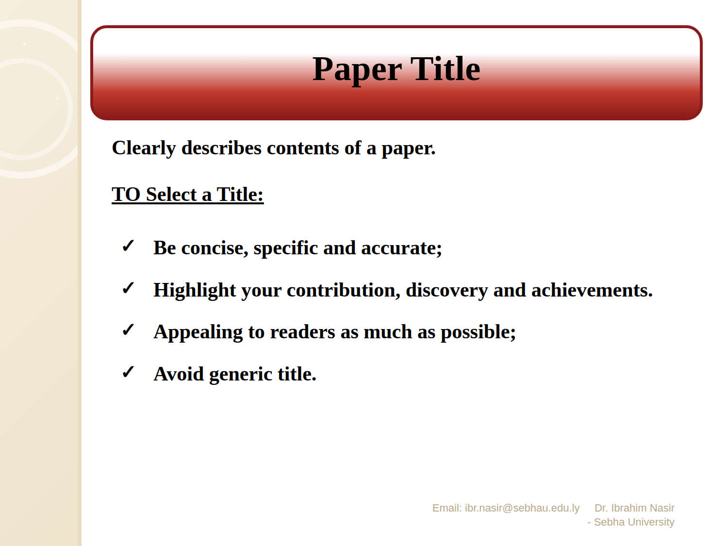Paper Title
Clearly describes contents of a paper.
TO Select a Title:
Be concise, specific and accurate;
Highlight your contribution, discovery and achievements.
Appealing to readers as much as possible;
Avoid generic title.
Email: ibr.nasir@sebhau.edu.ly Dr. Ibrahim Nasir
- Sebha University